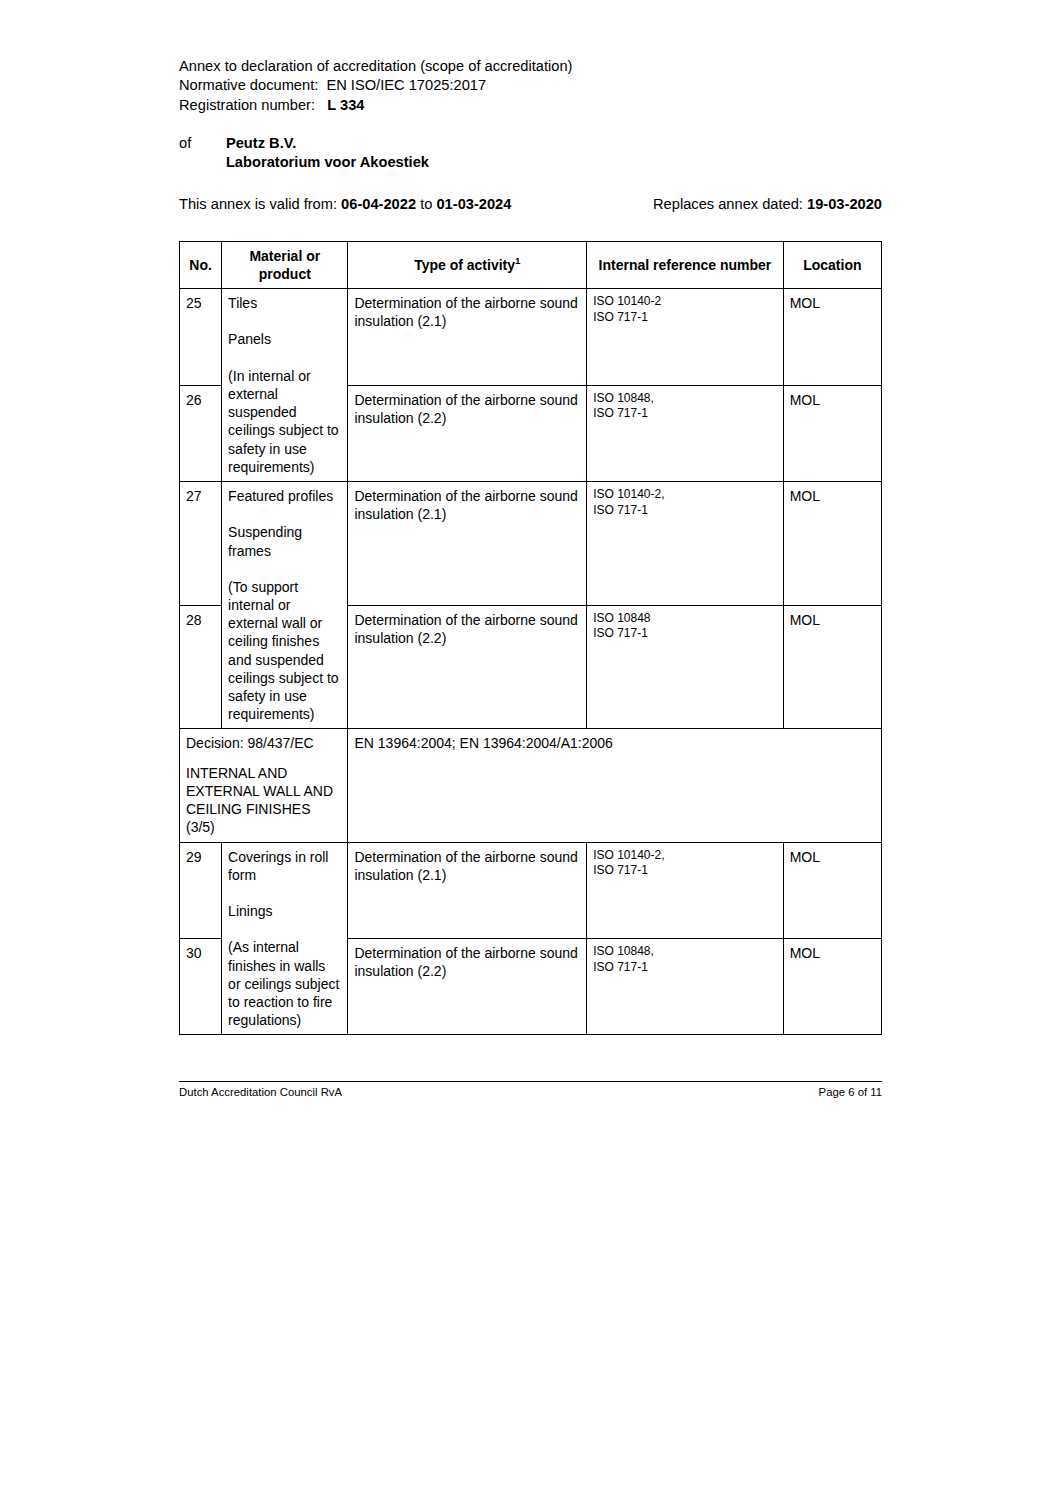Annex to declaration of accreditation (scope of accreditation)
Normative document: EN ISO/IEC 17025:2017
Registration number: L 334
| of | Peutz B.V. |
| | Laboratorium voor Akoestiek |
| This annex is valid from: 06-04-2022 to 01-03-2024 | Replaces annex dated: 19-03-2020 |
| No. | Material or product | Type of activity 1 | Internal reference number | Location |
| --- | --- | --- | --- | --- |
| 25 | Tiles Panels (In internal or external suspended ceilings subject to safety in use requirements) | Determination of the airborne sound insulation (2.1) | ISO 10140-2 ISO 717-1 | MOL |
| 26 | Determination of the airborne sound insulation (2.2) | ISO 10848, ISO 717-1 | MOL |
| 27 | Featured profiles Suspending frames (To support internal or external wall or ceiling finishes and suspended ceilings subject to safety in use requirements) | Determination of the airborne sound insulation (2.1) | ISO 10140-2, ISO 717-1 | MOL |
| 28 | Determination of the airborne sound insulation (2.2) | ISO 10848 ISO 717-1 | MOL |
| Decision: 98/437/EC INTERNAL AND EXTERNAL WALL AND CEILING FINISHES (3/5) | EN 13964:2004; EN 13964:2004/A1:2006 |
| 29 | Coverings in roll form Linings (As internal finishes in walls or ceilings subject to reaction to fire regulations) | Determination of the airborne sound insulation (2.1) | ISO 10140-2, ISO 717-1 | MOL |
| 30 | Determination of the airborne sound insulation (2.2) | ISO 10848, ISO 717-1 | MOL |
| Dutch Accreditation Council RvA | Page 6 of 11 |